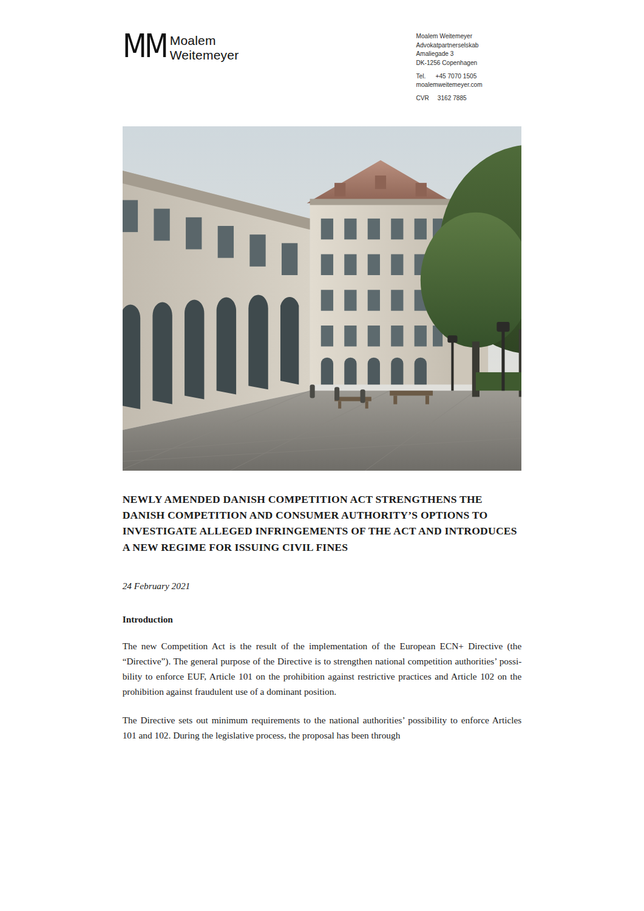ⅯⅯ
Moalem
Weitemeyer
Moalem Weitemeyer
Advokatpartnerselskab
Amaliegade 3
DK-1256 Copenhagen
Tel.+45 7070 1505
moalemweitemeyer.com
CVR 3162 7885
Newly amended Danish Competition Act strengthens the Danish Competition and Consumer Authority’s options to investigate alleged infringements of the Act and introduces a new regime for issuing civil fines
24 February 2021
Introduction
The new Competition Act is the result of the implementation of the European ECN+ Directive (the “Directive”). The general purpose of the Directive is to strengthen national competition authorities’ possibility to enforce EUF, Article 101 on the prohibition against restrictive practices and Article 102 on the prohibition against fraudulent use of a dominant position.
The Directive sets out minimum requirements to the national authorities’ possibility to enforce Articles 101 and 102. During the legislative process, the proposal has been through